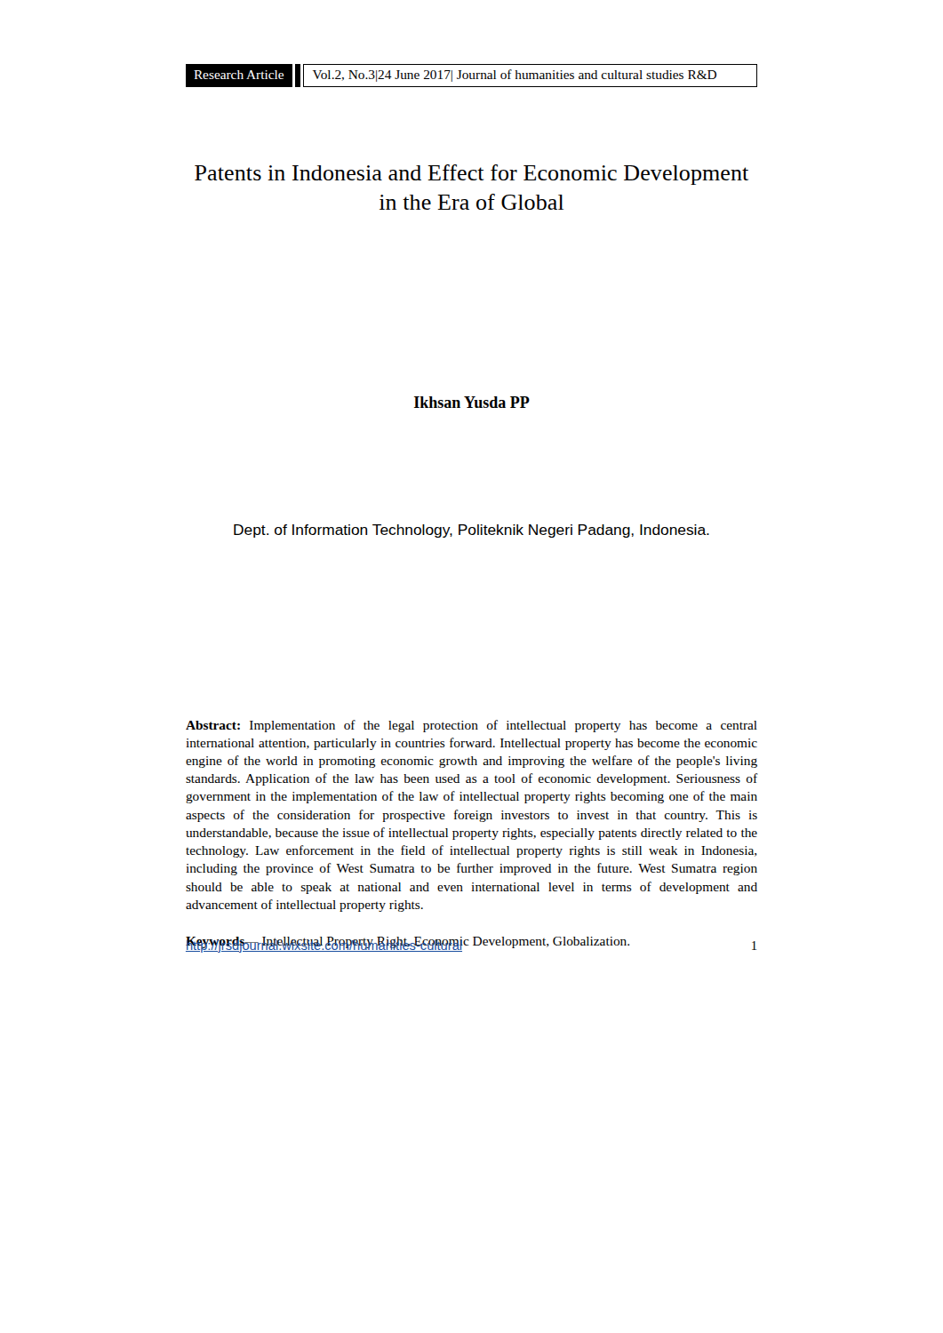Research Article
Vol.2, No.3|24 June 2017| Journal of humanities and cultural studies R&D
Patents in Indonesia and Effect for Economic Development in the Era of Global
Ikhsan Yusda PP
Dept. of Information Technology, Politeknik Negeri Padang, Indonesia.
Abstract: Implementation of the legal protection of intellectual property has become a central international attention, particularly in countries forward. Intellectual property has become the economic engine of the world in promoting economic growth and improving the welfare of the people's living standards. Application of the law has been used as a tool of economic development. Seriousness of government in the implementation of the law of intellectual property rights becoming one of the main aspects of the consideration for prospective foreign investors to invest in that country. This is understandable, because the issue of intellectual property rights, especially patents directly related to the technology. Law enforcement in the field of intellectual property rights is still weak in Indonesia, including the province of West Sumatra to be further improved in the future. West Sumatra region should be able to speak at national and even international level in terms of development and advancement of intellectual property rights.
Keywords— Intellectual Property Right, Economic Development, Globalization.
http://jrsdjournal.wixsite.com/humanities-cultural 1